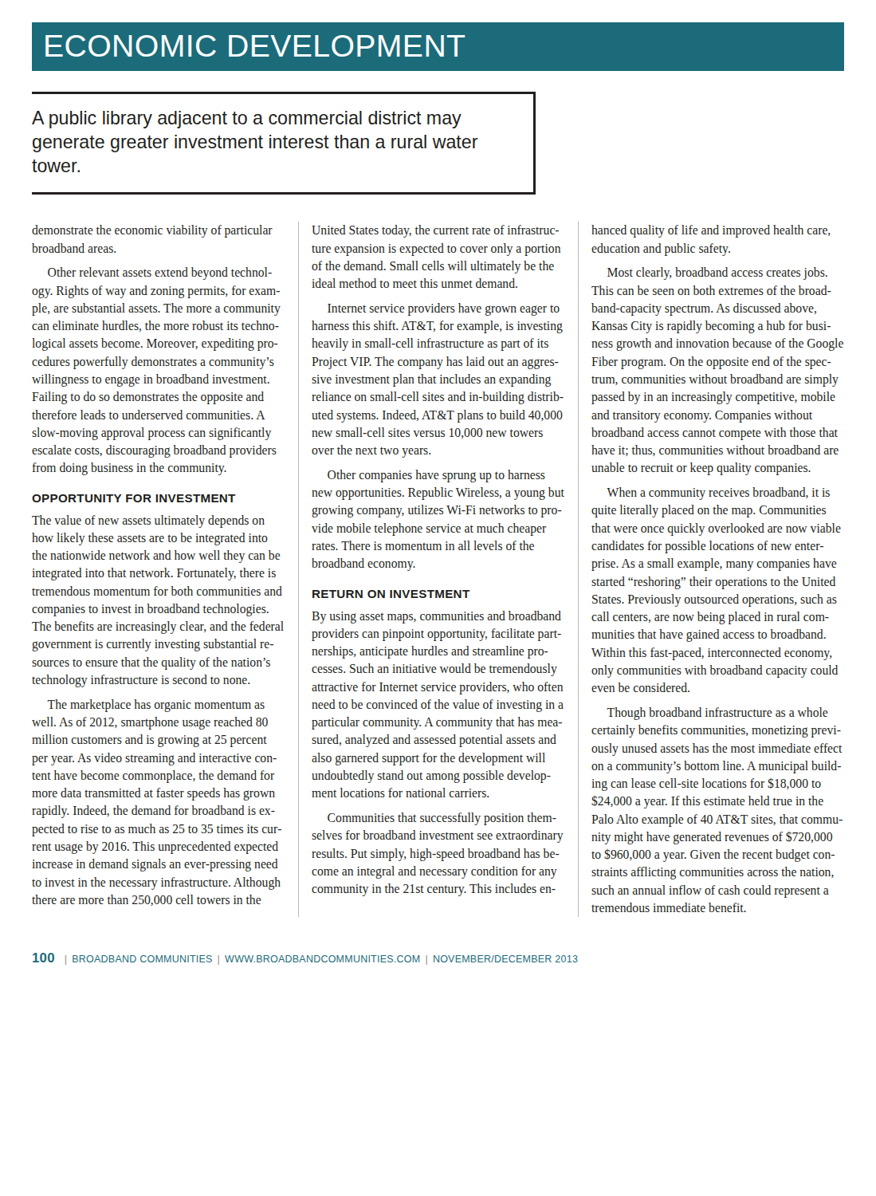Economic Development
A public library adjacent to a commercial district may generate greater investment interest than a rural water tower.
demonstrate the economic viability of particular broadband areas.
Other relevant assets extend beyond technology. Rights of way and zoning permits, for example, are substantial assets. The more a community can eliminate hurdles, the more robust its technological assets become. Moreover, expediting procedures powerfully demonstrates a community’s willingness to engage in broadband investment. Failing to do so demonstrates the opposite and therefore leads to underserved communities. A slow-moving approval process can significantly escalate costs, discouraging broadband providers from doing business in the community.
Opportunity for Investment
The value of new assets ultimately depends on how likely these assets are to be integrated into the nationwide network and how well they can be integrated into that network. Fortunately, there is tremendous momentum for both communities and companies to invest in broadband technologies. The benefits are increasingly clear, and the federal government is currently investing substantial resources to ensure that the quality of the nation’s technology infrastructure is second to none.
The marketplace has organic momentum as well. As of 2012, smartphone usage reached 80 million customers and is growing at 25 percent per year. As video streaming and interactive content have become commonplace, the demand for more data transmitted at faster speeds has grown rapidly. Indeed, the demand for broadband is expected to rise to as much as 25 to 35 times its current usage by 2016. This unprecedented expected increase in demand signals an ever-pressing need to invest in the necessary infrastructure. Although there are more than 250,000 cell towers in the United States today, the current rate of infrastructure expansion is expected to cover only a portion of the demand. Small cells will ultimately be the ideal method to meet this unmet demand.
Internet service providers have grown eager to harness this shift. AT&T, for example, is investing heavily in small-cell infrastructure as part of its Project VIP. The company has laid out an aggressive investment plan that includes an expanding reliance on small-cell sites and in-building distributed systems. Indeed, AT&T plans to build 40,000 new small-cell sites versus 10,000 new towers over the next two years.
Other companies have sprung up to harness new opportunities. Republic Wireless, a young but growing company, utilizes Wi-Fi networks to provide mobile telephone service at much cheaper rates. There is momentum in all levels of the broadband economy.
Return on Investment
By using asset maps, communities and broadband providers can pinpoint opportunity, facilitate partnerships, anticipate hurdles and streamline processes. Such an initiative would be tremendously attractive for Internet service providers, who often need to be convinced of the value of investing in a particular community. A community that has measured, analyzed and assessed potential assets and also garnered support for the development will undoubtedly stand out among possible development locations for national carriers.
Communities that successfully position themselves for broadband investment see extraordinary results. Put simply, high-speed broadband has become an integral and necessary condition for any community in the 21st century. This includes enhanced quality of life and improved health care, education and public safety.
Most clearly, broadband access creates jobs. This can be seen on both extremes of the broadband-capacity spectrum. As discussed above, Kansas City is rapidly becoming a hub for business growth and innovation because of the Google Fiber program. On the opposite end of the spectrum, communities without broadband are simply passed by in an increasingly competitive, mobile and transitory economy. Companies without broadband access cannot compete with those that have it; thus, communities without broadband are unable to recruit or keep quality companies.
When a community receives broadband, it is quite literally placed on the map. Communities that were once quickly overlooked are now viable candidates for possible locations of new enterprise. As a small example, many companies have started “reshoring” their operations to the United States. Previously outsourced operations, such as call centers, are now being placed in rural communities that have gained access to broadband. Within this fast-paced, interconnected economy, only communities with broadband capacity could even be considered.
Though broadband infrastructure as a whole certainly benefits communities, monetizing previously unused assets has the most immediate effect on a community’s bottom line. A municipal building can lease cell-site locations for $18,000 to $24,000 a year. If this estimate held true in the Palo Alto example of 40 AT&T sites, that community might have generated revenues of $720,000 to $960,000 a year. Given the recent budget constraints afflicting communities across the nation, such an annual inflow of cash could represent a tremendous immediate benefit.
100|Broadband Communities|www.broadbandcommunities.com|November/December 2013